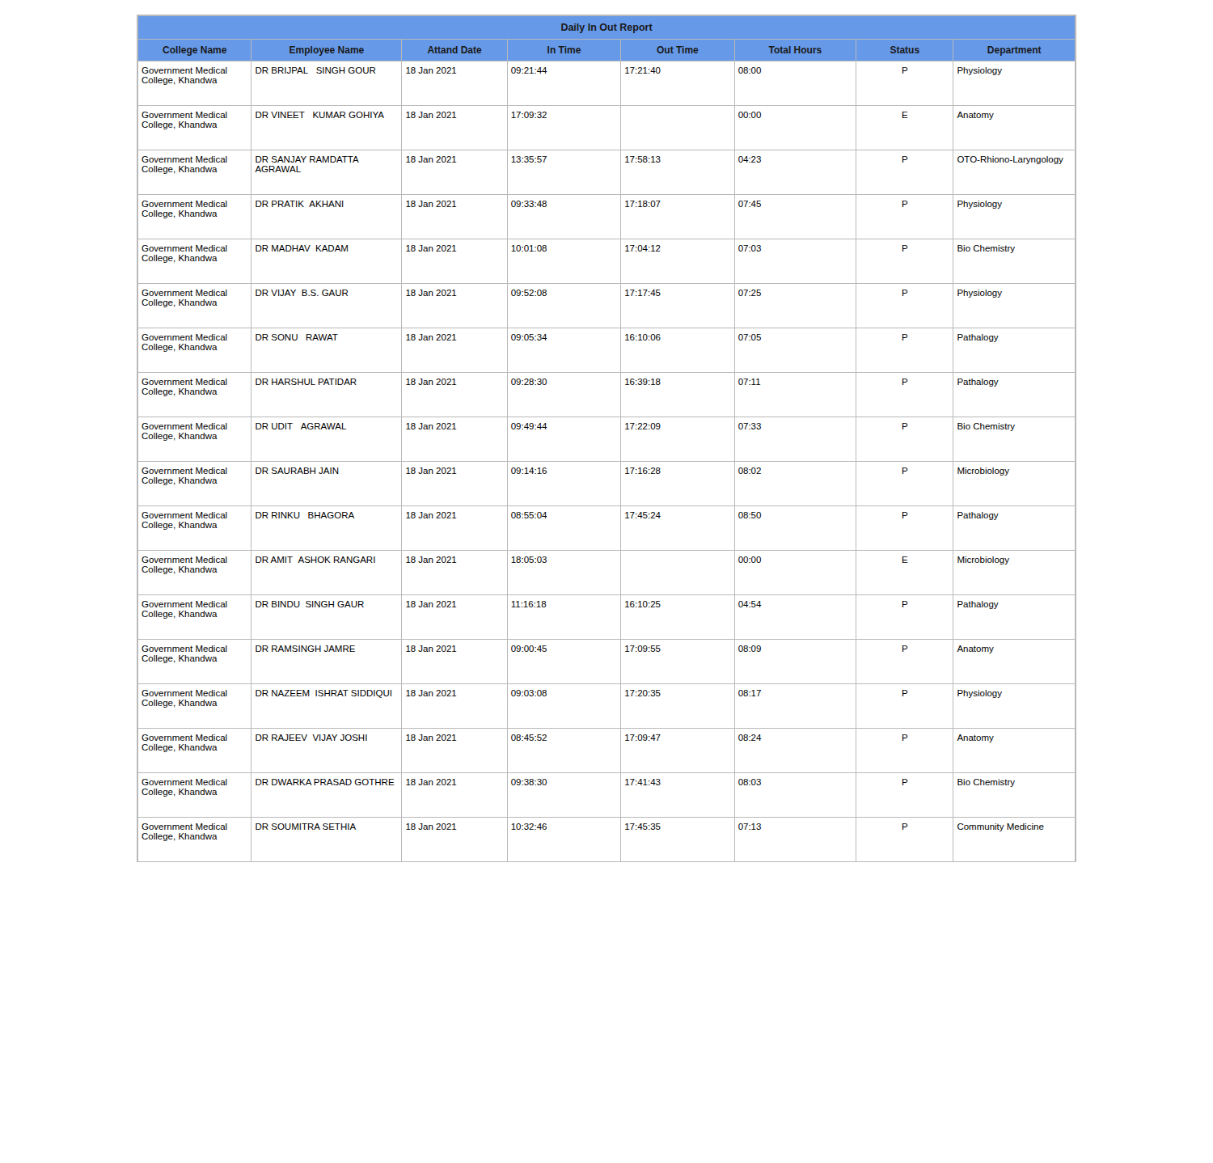Daily In Out Report
| College Name | Employee Name | Attand Date | In Time | Out Time | Total Hours | Status | Department |
| --- | --- | --- | --- | --- | --- | --- | --- |
| Government Medical College, Khandwa | DR BRIJPAL SINGH GOUR | 18 Jan 2021 | 09:21:44 | 17:21:40 | 08:00 | P | Physiology |
| Government Medical College, Khandwa | DR VINEET KUMAR GOHIYA | 18 Jan 2021 | 17:09:32 | | 00:00 | E | Anatomy |
| Government Medical College, Khandwa | DR SANJAY RAMDATTA AGRAWAL | 18 Jan 2021 | 13:35:57 | 17:58:13 | 04:23 | P | OTO-Rhiono-Laryngology |
| Government Medical College, Khandwa | DR PRATIK AKHANI | 18 Jan 2021 | 09:33:48 | 17:18:07 | 07:45 | P | Physiology |
| Government Medical College, Khandwa | DR MADHAV KADAM | 18 Jan 2021 | 10:01:08 | 17:04:12 | 07:03 | P | Bio Chemistry |
| Government Medical College, Khandwa | DR VIJAY B.S. GAUR | 18 Jan 2021 | 09:52:08 | 17:17:45 | 07:25 | P | Physiology |
| Government Medical College, Khandwa | DR SONU RAWAT | 18 Jan 2021 | 09:05:34 | 16:10:06 | 07:05 | P | Pathalogy |
| Government Medical College, Khandwa | DR HARSHUL PATIDAR | 18 Jan 2021 | 09:28:30 | 16:39:18 | 07:11 | P | Pathalogy |
| Government Medical College, Khandwa | DR UDIT AGRAWAL | 18 Jan 2021 | 09:49:44 | 17:22:09 | 07:33 | P | Bio Chemistry |
| Government Medical College, Khandwa | DR SAURABH JAIN | 18 Jan 2021 | 09:14:16 | 17:16:28 | 08:02 | P | Microbiology |
| Government Medical College, Khandwa | DR RINKU BHAGORA | 18 Jan 2021 | 08:55:04 | 17:45:24 | 08:50 | P | Pathalogy |
| Government Medical College, Khandwa | DR AMIT ASHOK RANGARI | 18 Jan 2021 | 18:05:03 | | 00:00 | E | Microbiology |
| Government Medical College, Khandwa | DR BINDU SINGH GAUR | 18 Jan 2021 | 11:16:18 | 16:10:25 | 04:54 | P | Pathalogy |
| Government Medical College, Khandwa | DR RAMSINGH JAMRE | 18 Jan 2021 | 09:00:45 | 17:09:55 | 08:09 | P | Anatomy |
| Government Medical College, Khandwa | DR NAZEEM ISHRAT SIDDIQUI | 18 Jan 2021 | 09:03:08 | 17:20:35 | 08:17 | P | Physiology |
| Government Medical College, Khandwa | DR RAJEEV VIJAY JOSHI | 18 Jan 2021 | 08:45:52 | 17:09:47 | 08:24 | P | Anatomy |
| Government Medical College, Khandwa | DR DWARKA PRASAD GOTHRE | 18 Jan 2021 | 09:38:30 | 17:41:43 | 08:03 | P | Bio Chemistry |
| Government Medical College, Khandwa | DR SOUMITRA SETHIA | 18 Jan 2021 | 10:32:46 | 17:45:35 | 07:13 | P | Community Medicine |